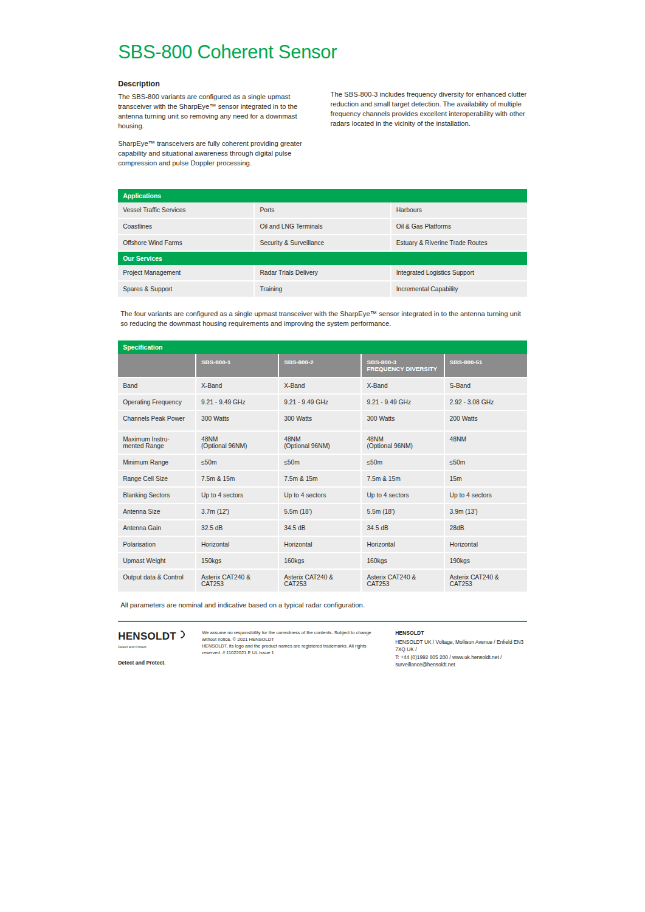SBS-800 Coherent Sensor
Description
The SBS-800 variants are configured as a single upmast transceiver with the SharpEye™ sensor integrated in to the antenna turning unit so removing any need for a downmast housing.
SharpEye™ transceivers are fully coherent providing greater capability and situational awareness through digital pulse compression and pulse Doppler processing.
The SBS-800-3 includes frequency diversity for enhanced clutter reduction and small target detection. The availability of multiple frequency channels provides excellent interoperability with other radars located in the vicinity of the installation.
| Applications |
| --- |
| Vessel Traffic Services | Ports | Harbours |
| Coastlines | Oil and LNG Terminals | Oil & Gas Platforms |
| Offshore Wind Farms | Security & Surveillance | Estuary & Riverine Trade Routes |
| Our Services |
| Project Management | Radar Trials Delivery | Integrated Logistics Support |
| Spares & Support | Training | Incremental Capability |
The four variants are configured as a single upmast transceiver with the SharpEye™ sensor integrated in to the antenna turning unit so reducing the downmast housing requirements and improving the system performance.
| Specification |
| --- |
| | SBS-800-1 | SBS-800-2 | SBS-800-3 FREQUENCY DIVERSITY | SBS-800-51 |
| Band | X-Band | X-Band | X-Band | S-Band |
| Operating Frequency | 9.21 - 9.49 GHz | 9.21 - 9.49 GHz | 9.21 - 9.49 GHz | 2.92 - 3.08 GHz |
| Channels Peak Power | 300 Watts | 300 Watts | 300 Watts | 200 Watts |
| Maximum Instru- mented Range | 48NM (Optional 96NM) | 48NM (Optional 96NM) | 48NM (Optional 96NM) | 48NM |
| Minimum Range | ≤50m | ≤50m | ≤50m | ≤50m |
| Range Cell Size | 7.5m & 15m | 7.5m & 15m | 7.5m & 15m | 15m |
| Blanking Sectors | Up to 4 sectors | Up to 4 sectors | Up to 4 sectors | Up to 4 sectors |
| Antenna Size | 3.7m (12') | 5.5m (18') | 5.5m (18') | 3.9m (13') |
| Antenna Gain | 32.5 dB | 34.5 dB | 34.5 dB | 28dB |
| Polarisation | Horizontal | Horizontal | Horizontal | Horizontal |
| Upmast Weight | 150kgs | 160kgs | 160kgs | 190kgs |
| Output data & Control | Asterix CAT240 & CAT253 | Asterix CAT240 & CAT253 | Asterix CAT240 & CAT253 | Asterix CAT240 & CAT253 |
All parameters are nominal and indicative based on a typical radar configuration.
HENSOLDT
Detect and Protect.
Detect and Protect.
We assume no responsibility for the correctness of the contents. Subject to change without notice. © 2021 HENSOLDT
HENSOLDT, its logo and the product names are registered trademarks. All rights reserved. // 11022021 E UL Issue 1
HENSOLDT
HENSOLDT UK / Voltage, Mollison Avenue / Enfield EN3 7XQ UK /
T: +44 (0)1992 805 200 / www.uk.hensoldt.net / surveillance@hensoldt.net